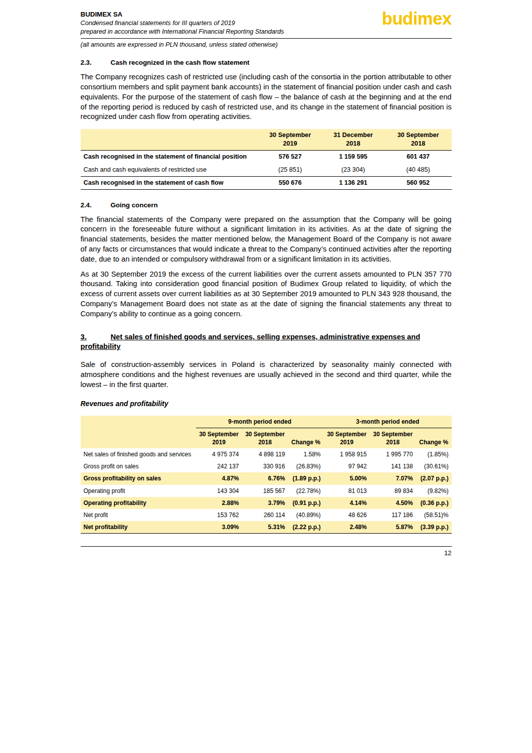BUDIMEX SA
Condensed financial statements for III quarters of 2019
prepared in accordance with International Financial Reporting Standards
budimex
(all amounts are expressed in PLN thousand, unless stated otherwise)
2.3. Cash recognized in the cash flow statement
The Company recognizes cash of restricted use (including cash of the consortia in the portion attributable to other consortium members and split payment bank accounts) in the statement of financial position under cash and cash equivalents. For the purpose of the statement of cash flow – the balance of cash at the beginning and at the end of the reporting period is reduced by cash of restricted use, and its change in the statement of financial position is recognized under cash flow from operating activities.
| | 30 September 2019 | 31 December 2018 | 30 September 2018 |
| --- | --- | --- | --- |
| Cash recognised in the statement of financial position | 576 527 | 1 159 595 | 601 437 |
| Cash and cash equivalents of restricted use | (25 851) | (23 304) | (40 485) |
| Cash recognised in the statement of cash flow | 550 676 | 1 136 291 | 560 952 |
2.4. Going concern
The financial statements of the Company were prepared on the assumption that the Company will be going concern in the foreseeable future without a significant limitation in its activities. As at the date of signing the financial statements, besides the matter mentioned below, the Management Board of the Company is not aware of any facts or circumstances that would indicate a threat to the Company’s continued activities after the reporting date, due to an intended or compulsory withdrawal from or a significant limitation in its activities.
As at 30 September 2019 the excess of the current liabilities over the current assets amounted to PLN 357 770 thousand. Taking into consideration good financial position of Budimex Group related to liquidity, of which the excess of current assets over current liabilities as at 30 September 2019 amounted to PLN 343 928 thousand, the Company’s Management Board does not state as at the date of signing the financial statements any threat to Company’s ability to continue as a going concern.
3. Net sales of finished goods and services, selling expenses, administrative expenses and profitability
Sale of construction-assembly services in Poland is characterized by seasonality mainly connected with atmosphere conditions and the highest revenues are usually achieved in the second and third quarter, while the lowest – in the first quarter.
Revenues and profitability
| | 9-month period ended | 3-month period ended |
| --- | --- | --- |
| | 30 September 2019 | 30 September 2018 | Change % | 30 September 2019 | 30 September 2018 | Change % |
| Net sales of finished goods and services | 4 975 374 | 4 898 119 | 1.58% | 1 958 915 | 1 995 770 | (1.85%) |
| Gross profit on sales | 242 137 | 330 916 | (26.83%) | 97 942 | 141 138 | (30.61%) |
| Gross profitability on sales | 4.87% | 6.76% | (1.89 p.p.) | 5.00% | 7.07% | (2.07 p.p.) |
| Operating profit | 143 304 | 185 567 | (22.78%) | 81 013 | 89 834 | (9.82%) |
| Operating profitability | 2.88% | 3.79% | (0.91 p.p.) | 4.14% | 4.50% | (0.36 p.p.) |
| Net profit | 153 762 | 260 114 | (40.89%) | 48 626 | 117 186 | (58.51)% |
| Net profitability | 3.09% | 5.31% | (2.22 p.p.) | 2.48% | 5.87% | (3.39 p.p.) |
12